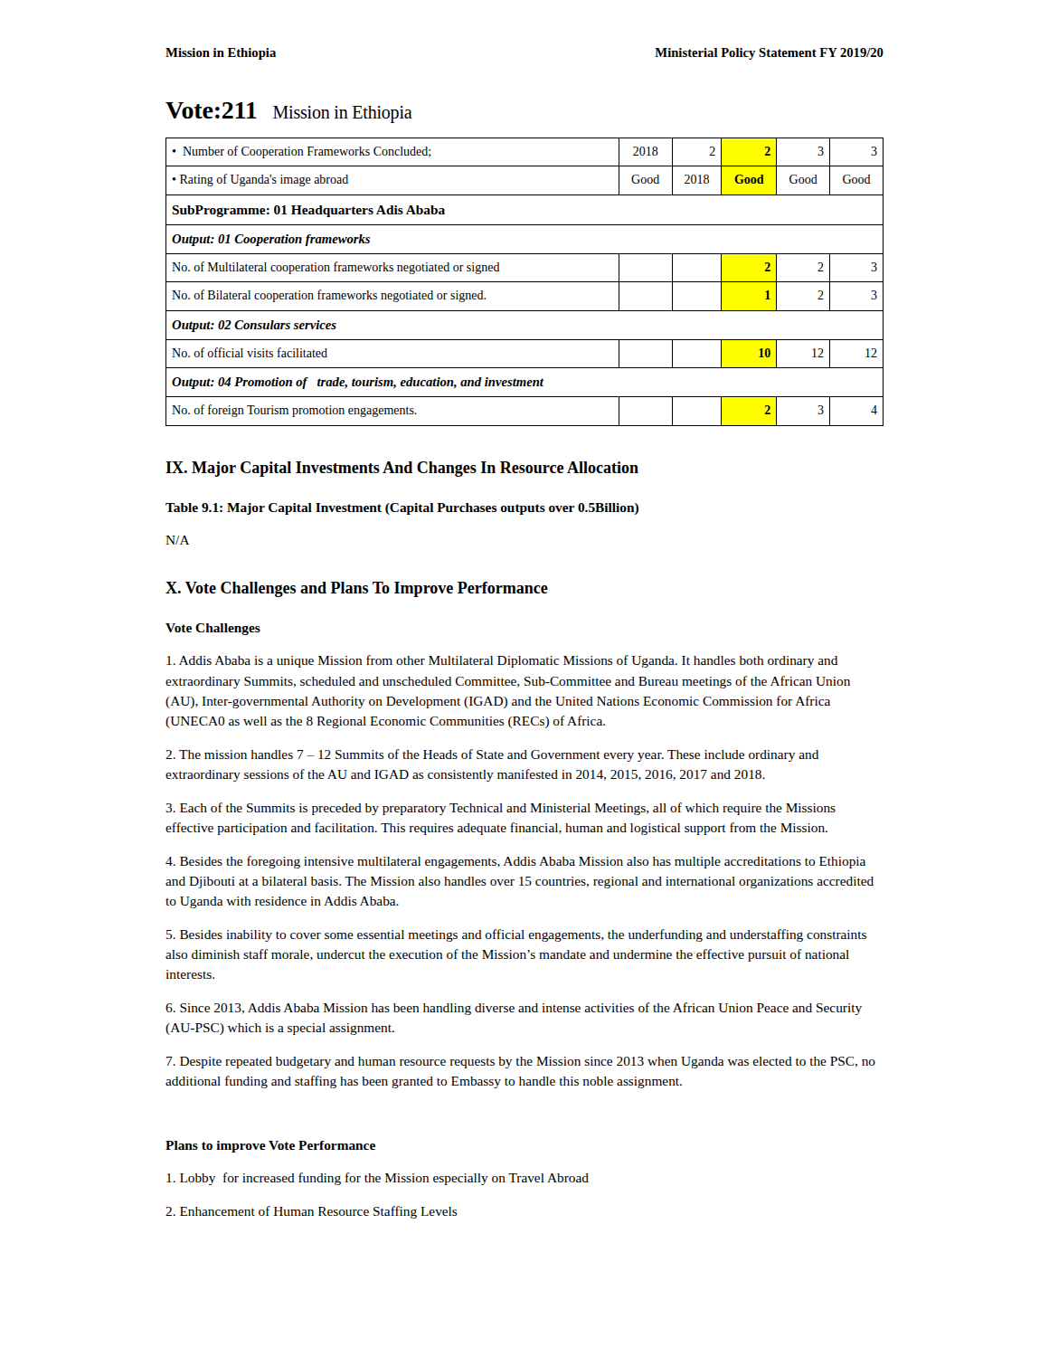Mission in Ethiopia
Ministerial Policy Statement FY 2019/20
Vote:211 Mission in Ethiopia
| • Number of Cooperation Frameworks Concluded; | 2018 | 2 | 2 | 3 | 3 |
| • Rating of Uganda's image abroad | Good | 2018 | Good | Good | Good |
| SubProgramme: 01 Headquarters Adis Ababa |
| Output: 01 Cooperation frameworks |
| No. of Multilateral cooperation frameworks negotiated or signed | | | 2 | 2 | 3 |
| No. of Bilateral cooperation frameworks negotiated or signed. | | | 1 | 2 | 3 |
| Output: 02 Consulars services |
| No. of official visits facilitated | | | 10 | 12 | 12 |
| Output: 04 Promotion of trade, tourism, education, and investment |
| No. of foreign Tourism promotion engagements. | | | 2 | 3 | 4 |
IX. Major Capital Investments And Changes In Resource Allocation
Table 9.1: Major Capital Investment (Capital Purchases outputs over 0.5Billion)
N/A
X. Vote Challenges and Plans To Improve Performance
Vote Challenges
1. Addis Ababa is a unique Mission from other Multilateral Diplomatic Missions of Uganda. It handles both ordinary and extraordinary Summits, scheduled and unscheduled Committee, Sub-Committee and Bureau meetings of the African Union (AU), Inter-governmental Authority on Development (IGAD) and the United Nations Economic Commission for Africa (UNECA0 as well as the 8 Regional Economic Communities (RECs) of Africa.
2. The mission handles 7 – 12 Summits of the Heads of State and Government every year. These include ordinary and extraordinary sessions of the AU and IGAD as consistently manifested in 2014, 2015, 2016, 2017 and 2018.
3. Each of the Summits is preceded by preparatory Technical and Ministerial Meetings, all of which require the Missions effective participation and facilitation. This requires adequate financial, human and logistical support from the Mission.
4. Besides the foregoing intensive multilateral engagements, Addis Ababa Mission also has multiple accreditations to Ethiopia and Djibouti at a bilateral basis. The Mission also handles over 15 countries, regional and international organizations accredited to Uganda with residence in Addis Ababa.
5. Besides inability to cover some essential meetings and official engagements, the underfunding and understaffing constraints also diminish staff morale, undercut the execution of the Mission’s mandate and undermine the effective pursuit of national interests.
6. Since 2013, Addis Ababa Mission has been handling diverse and intense activities of the African Union Peace and Security (AU-PSC) which is a special assignment.
7. Despite repeated budgetary and human resource requests by the Mission since 2013 when Uganda was elected to the PSC, no additional funding and staffing has been granted to Embassy to handle this noble assignment.
Plans to improve Vote Performance
1. Lobby for increased funding for the Mission especially on Travel Abroad
2. Enhancement of Human Resource Staffing Levels